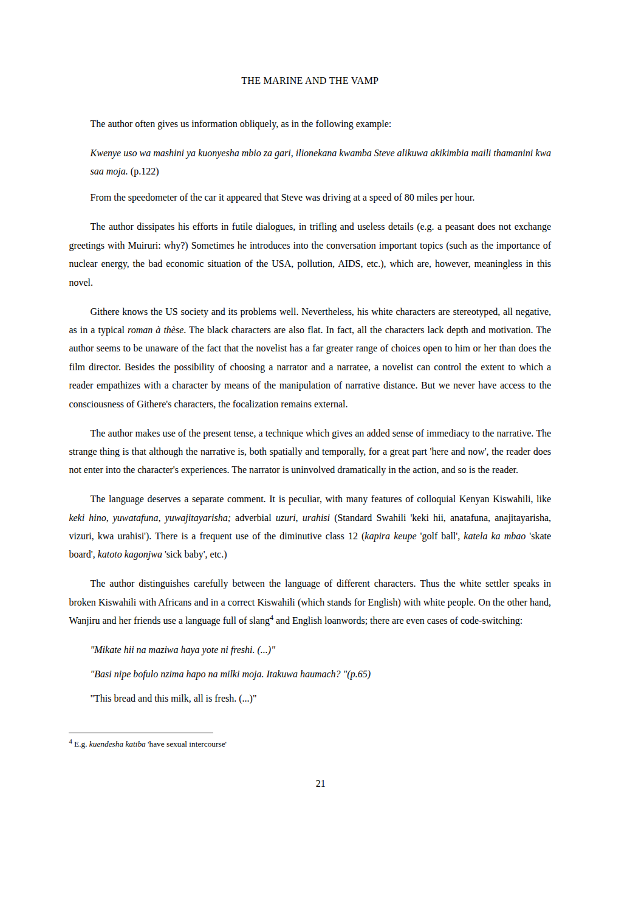THE MARINE AND THE VAMP
The author often gives us information obliquely, as in the following example:
Kwenye uso wa mashini ya kuonyesha mbio za gari, ilionekana kwamba Steve alikuwa akikimbia maili thamanini kwa saa moja. (p.122)
From the speedometer of the car it appeared that Steve was driving at a speed of 80 miles per hour.
The author dissipates his efforts in futile dialogues, in trifling and useless details (e.g. a peasant does not exchange greetings with Muiruri: why?) Sometimes he introduces into the conversation important topics (such as the importance of nuclear energy, the bad economic situation of the USA, pollution, AIDS, etc.), which are, however, meaningless in this novel.
Githere knows the US society and its problems well. Nevertheless, his white characters are stereotyped, all negative, as in a typical roman à thèse. The black characters are also flat. In fact, all the characters lack depth and motivation. The author seems to be unaware of the fact that the novelist has a far greater range of choices open to him or her than does the film director. Besides the possibility of choosing a narrator and a narratee, a novelist can control the extent to which a reader empathizes with a character by means of the manipulation of narrative distance. But we never have access to the consciousness of Githere's characters, the focalization remains external.
The author makes use of the present tense, a technique which gives an added sense of immediacy to the narrative. The strange thing is that although the narrative is, both spatially and temporally, for a great part 'here and now', the reader does not enter into the character's experiences. The narrator is uninvolved dramatically in the action, and so is the reader.
The language deserves a separate comment. It is peculiar, with many features of colloquial Kenyan Kiswahili, like keki hino, yuwatafuna, yuwajitayarisha; adverbial uzuri, urahisi (Standard Swahili 'keki hii, anatafuna, anajitayarisha, vizuri, kwa urahisi'). There is a frequent use of the diminutive class 12 (kapira keupe 'golf ball', katela ka mbao 'skate board', katoto kagonjwa 'sick baby', etc.)
The author distinguishes carefully between the language of different characters. Thus the white settler speaks in broken Kiswahili with Africans and in a correct Kiswahili (which stands for English) with white people. On the other hand, Wanjiru and her friends use a language full of slang4 and English loanwords; there are even cases of code-switching:
"Mikate hii na maziwa haya yote ni freshi. (...)"
"Basi nipe bofulo nzima hapo na milki moja. Itakuwa haumach? "(p.65)
"This bread and this milk, all is fresh. (...)"
4 E.g. kuendesha katiba 'have sexual intercourse'
21